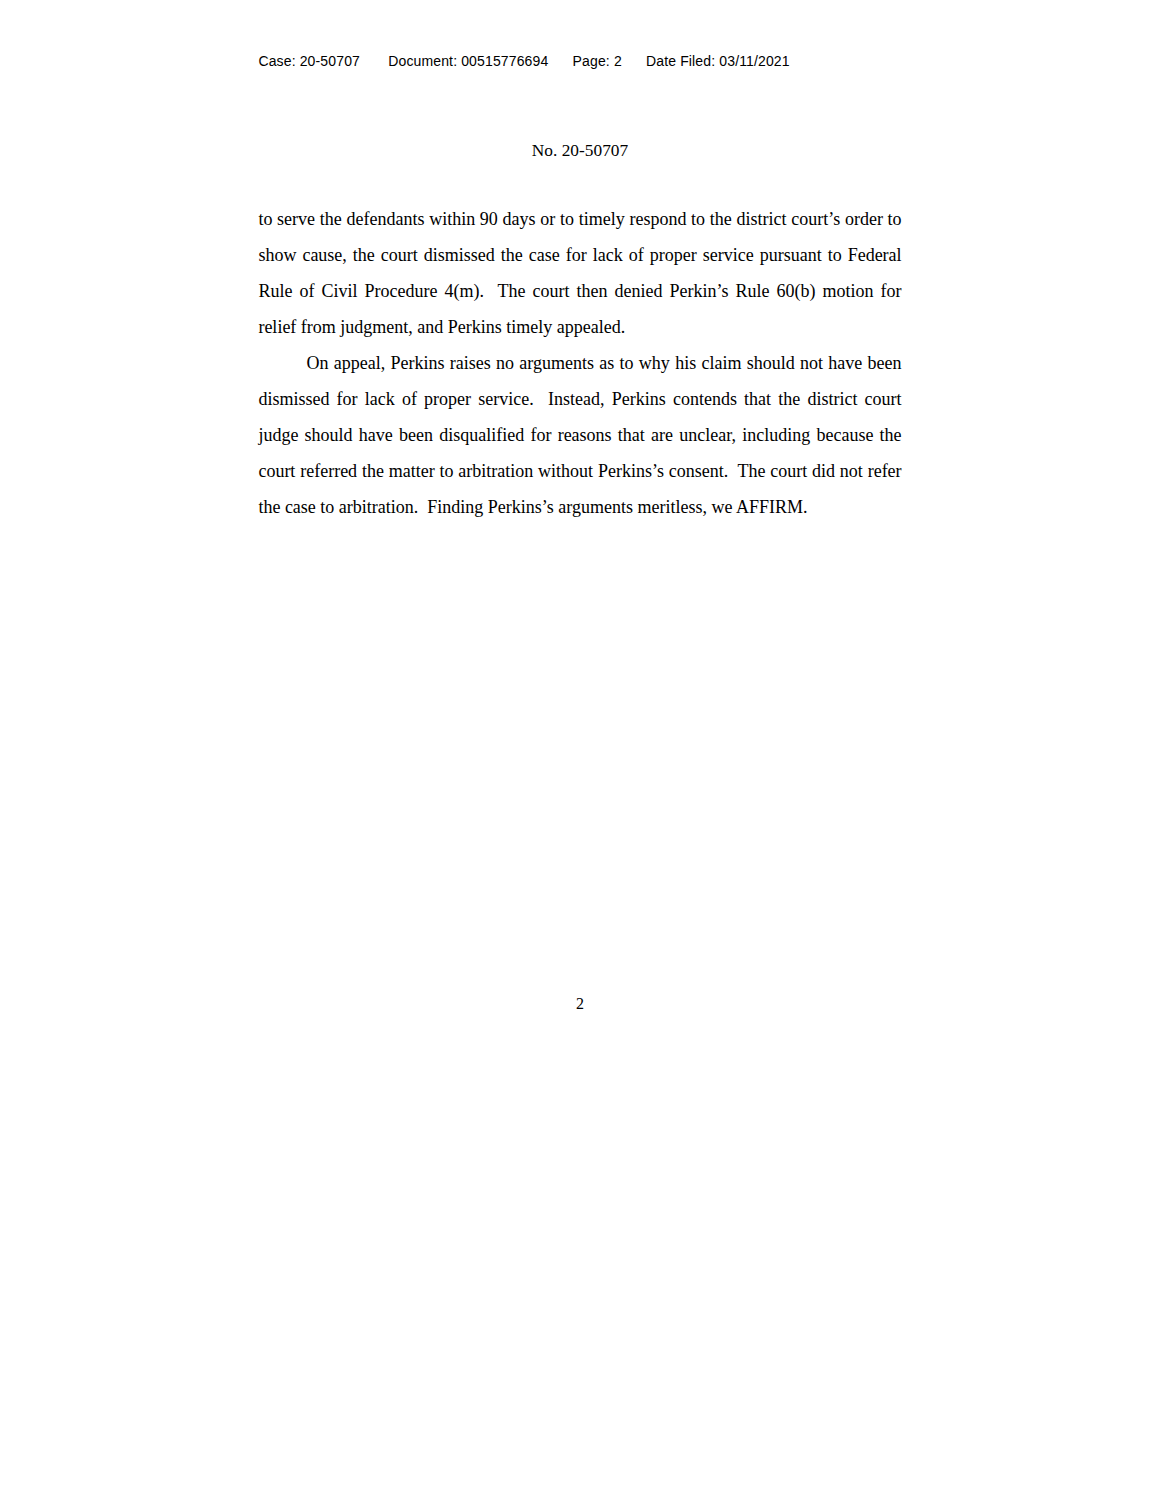Case: 20-50707 Document: 00515776694 Page: 2 Date Filed: 03/11/2021
No. 20-50707
to serve the defendants within 90 days or to timely respond to the district court’s order to show cause, the court dismissed the case for lack of proper service pursuant to Federal Rule of Civil Procedure 4(m). The court then denied Perkin’s Rule 60(b) motion for relief from judgment, and Perkins timely appealed.
On appeal, Perkins raises no arguments as to why his claim should not have been dismissed for lack of proper service. Instead, Perkins contends that the district court judge should have been disqualified for reasons that are unclear, including because the court referred the matter to arbitration without Perkins’s consent. The court did not refer the case to arbitration. Finding Perkins’s arguments meritless, we AFFIRM.
2